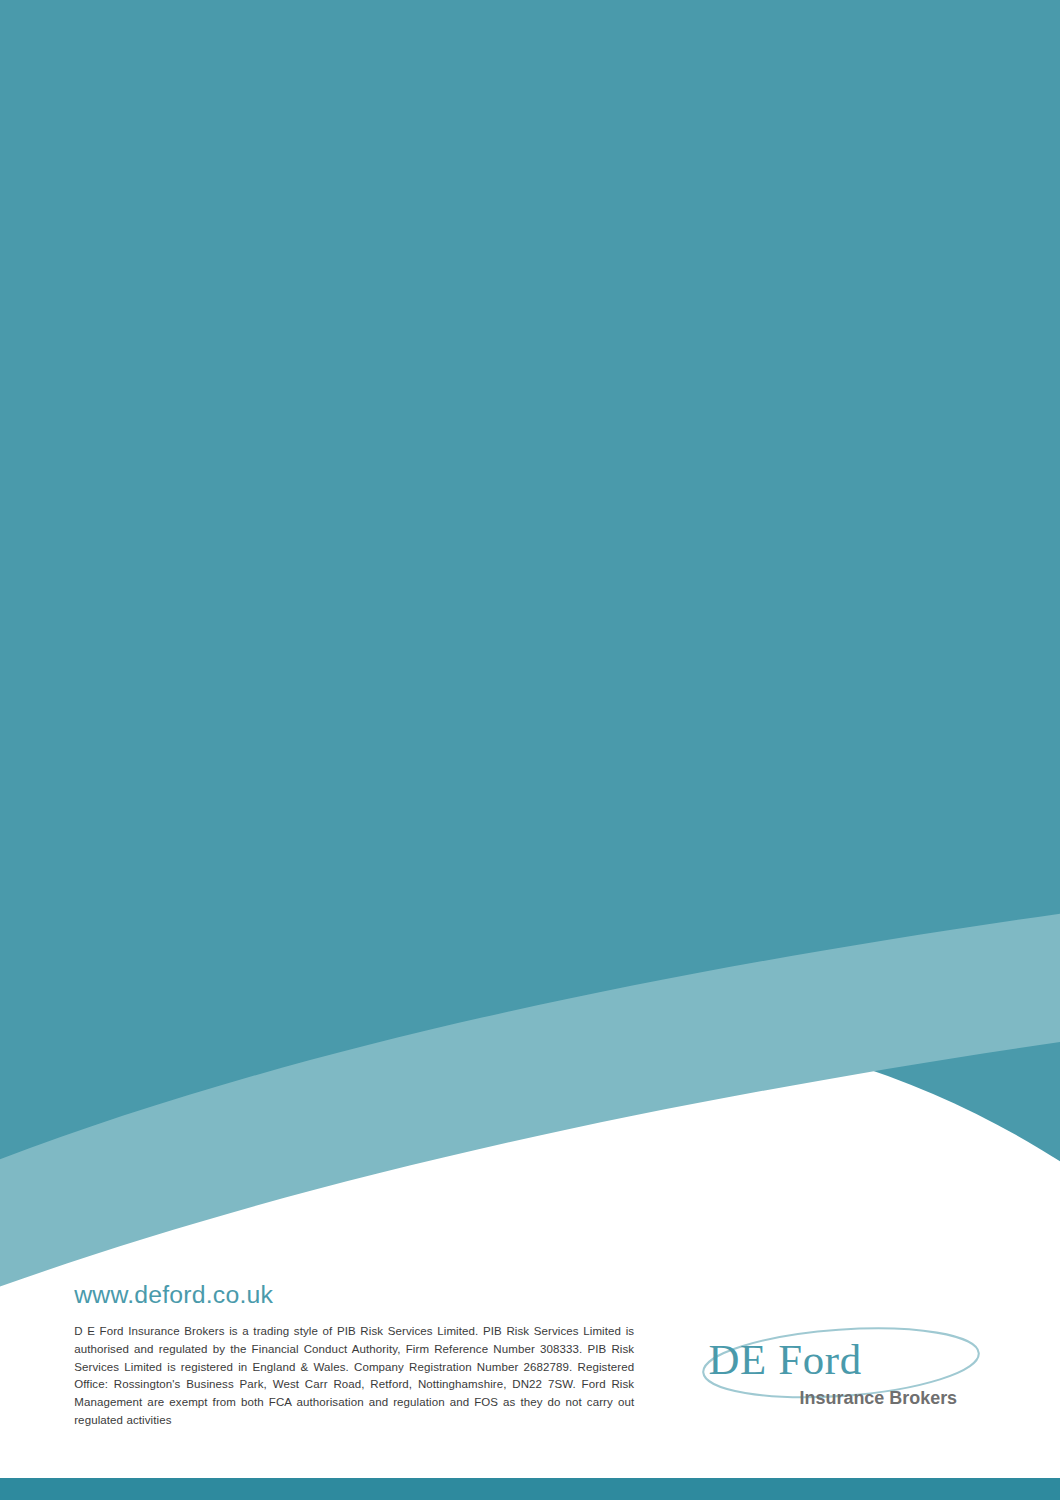www.deford.co.uk
D E Ford Insurance Brokers is a trading style of PIB Risk Services Limited. PIB Risk Services Limited is authorised and regulated by the Financial Conduct Authority, Firm Reference Number 308333. PIB Risk Services Limited is registered in England & Wales. Company Registration Number 2682789. Registered Office: Rossington's Business Park, West Carr Road, Retford, Nottinghamshire, DN22 7SW. Ford Risk Management are exempt from both FCA authorisation and regulation and FOS as they do not carry out regulated activities
DE Ford Insurance Brokers